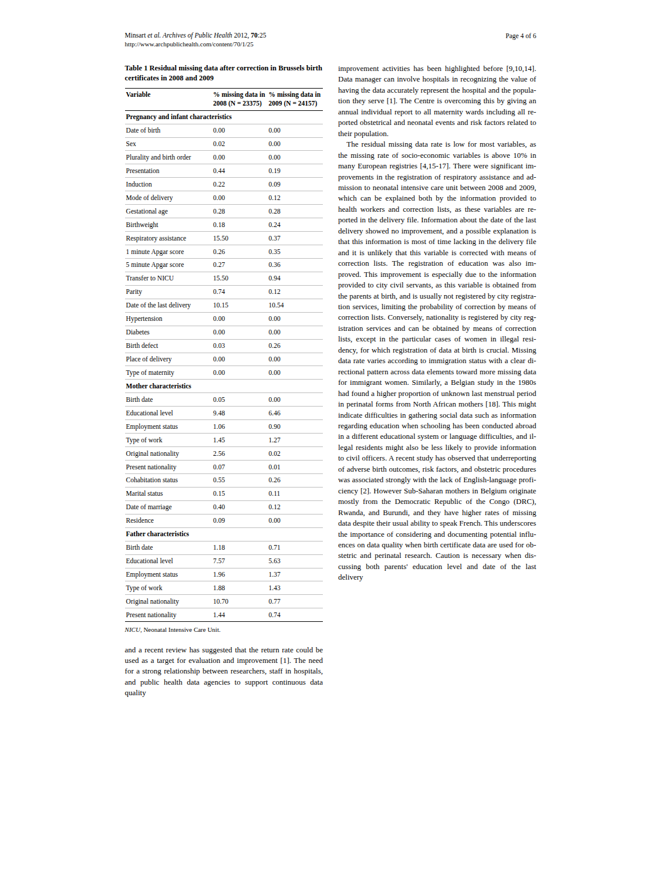Minsart et al. Archives of Public Health 2012, 70:25
http://www.archpublichealth.com/content/70/1/25
Page 4 of 6
Table 1 Residual missing data after correction in Brussels birth certificates in 2008 and 2009
| Variable | % missing data in 2008 (N = 23375) | % missing data in 2009 (N = 24157) |
| --- | --- | --- |
| Pregnancy and infant characteristics |
| Date of birth | 0.00 | 0.00 |
| Sex | 0.02 | 0.00 |
| Plurality and birth order | 0.00 | 0.00 |
| Presentation | 0.44 | 0.19 |
| Induction | 0.22 | 0.09 |
| Mode of delivery | 0.00 | 0.12 |
| Gestational age | 0.28 | 0.28 |
| Birthweight | 0.18 | 0.24 |
| Respiratory assistance | 15.50 | 0.37 |
| 1 minute Apgar score | 0.26 | 0.35 |
| 5 minute Apgar score | 0.27 | 0.36 |
| Transfer to NICU | 15.50 | 0.94 |
| Parity | 0.74 | 0.12 |
| Date of the last delivery | 10.15 | 10.54 |
| Hypertension | 0.00 | 0.00 |
| Diabetes | 0.00 | 0.00 |
| Birth defect | 0.03 | 0.26 |
| Place of delivery | 0.00 | 0.00 |
| Type of maternity | 0.00 | 0.00 |
| Mother characteristics |
| Birth date | 0.05 | 0.00 |
| Educational level | 9.48 | 6.46 |
| Employment status | 1.06 | 0.90 |
| Type of work | 1.45 | 1.27 |
| Original nationality | 2.56 | 0.02 |
| Present nationality | 0.07 | 0.01 |
| Cohabitation status | 0.55 | 0.26 |
| Marital status | 0.15 | 0.11 |
| Date of marriage | 0.40 | 0.12 |
| Residence | 0.09 | 0.00 |
| Father characteristics |
| Birth date | 1.18 | 0.71 |
| Educational level | 7.57 | 5.63 |
| Employment status | 1.96 | 1.37 |
| Type of work | 1.88 | 1.43 |
| Original nationality | 10.70 | 0.77 |
| Present nationality | 1.44 | 0.74 |
NICU, Neonatal Intensive Care Unit.
and a recent review has suggested that the return rate could be used as a target for evaluation and improvement [1]. The need for a strong relationship between researchers, staff in hospitals, and public health data agencies to support continuous data quality
improvement activities has been highlighted before [9,10,14]. Data manager can involve hospitals in recognizing the value of having the data accurately represent the hospital and the population they serve [1]. The Centre is overcoming this by giving an annual individual report to all maternity wards including all reported obstetrical and neonatal events and risk factors related to their population.
The residual missing data rate is low for most variables, as the missing rate of socio-economic variables is above 10% in many European registries [4,15-17]. There were significant improvements in the registration of respiratory assistance and admission to neonatal intensive care unit between 2008 and 2009, which can be explained both by the information provided to health workers and correction lists, as these variables are reported in the delivery file. Information about the date of the last delivery showed no improvement, and a possible explanation is that this information is most of time lacking in the delivery file and it is unlikely that this variable is corrected with means of correction lists. The registration of education was also improved. This improvement is especially due to the information provided to city civil servants, as this variable is obtained from the parents at birth, and is usually not registered by city registration services, limiting the probability of correction by means of correction lists. Conversely, nationality is registered by city registration services and can be obtained by means of correction lists, except in the particular cases of women in illegal residency, for which registration of data at birth is crucial. Missing data rate varies according to immigration status with a clear directional pattern across data elements toward more missing data for immigrant women. Similarly, a Belgian study in the 1980s had found a higher proportion of unknown last menstrual period in perinatal forms from North African mothers [18]. This might indicate difficulties in gathering social data such as information regarding education when schooling has been conducted abroad in a different educational system or language difficulties, and illegal residents might also be less likely to provide information to civil officers. A recent study has observed that underreporting of adverse birth outcomes, risk factors, and obstetric procedures was associated strongly with the lack of English-language proficiency [2]. However Sub-Saharan mothers in Belgium originate mostly from the Democratic Republic of the Congo (DRC), Rwanda, and Burundi, and they have higher rates of missing data despite their usual ability to speak French. This underscores the importance of considering and documenting potential influences on data quality when birth certificate data are used for obstetric and perinatal research. Caution is necessary when discussing both parents' education level and date of the last delivery